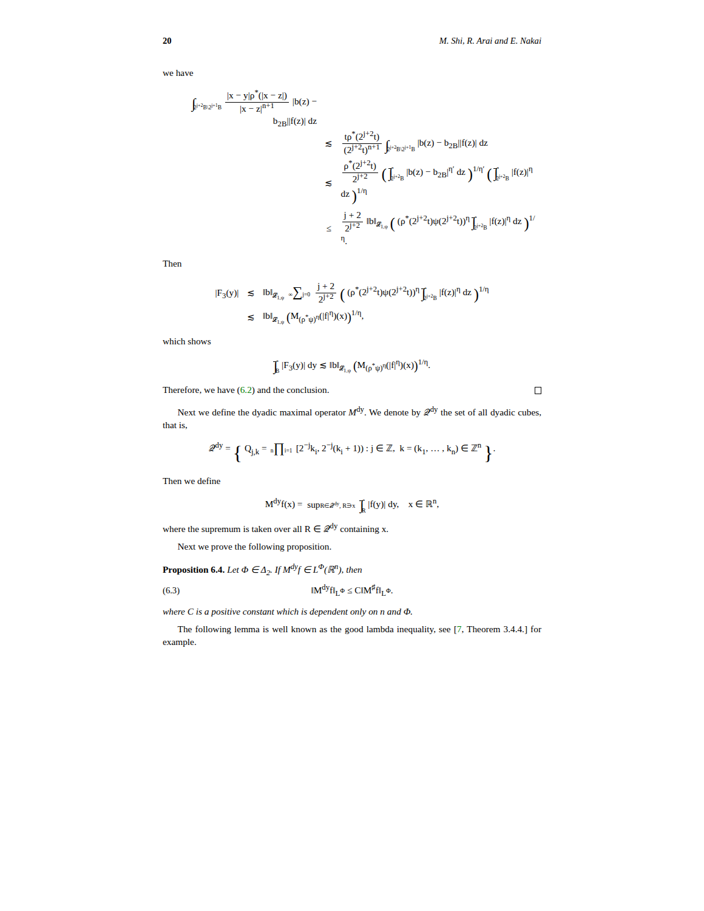20 M. Shi, R. Arai and E. Nakai
we have
| ∫ 2 j+2 B\2 j+1 B /x − y/ρ * (/x − z/) /x − z/ n+1 /b(z) − b 2B //f(z)/ dz | | |
| | ≲ | tρ * (2 j+2 t) (2 j+2 t) n+1 ∫ 2 j+2 B\2 j+1 B /b(z) − b 2B //f(z)/ dz |
| | ≲ | ρ * (2 j+2 t) 2 j+2 ( ∫ 2 j+2 B /b(z) − b 2B / η′ dz ) 1/η′ ( ∫ 2 j+2 B /f(z)/ η dz ) 1/η |
| | ≤ | j + 2 2 j+2 ‖b‖ 𝓛 1,ψ ( (ρ * (2 j+2 t)ψ(2 j+2 t)) η ∫ 2 j+2 B /f(z)/ η dz ) 1/η . |
Then
| /F 3 (y)/ | ≲ | ‖b‖ 𝓛 1,ψ ∞ ∑ j=0 j + 2 2 j+2 ( (ρ * (2 j+2 t)ψ(2 j+2 t)) η ∫ 2 j+2 B /f(z)/ η dz ) 1/η |
| | ≲ | ‖b‖ 𝓛 1,ψ ( M (ρ * ψ) η (/f/ η )(x) ) 1/η , |
which shows
∫B |F3(y)| dy ≲ ‖b‖𝓛1,ψ (M(ρ*ψ)η(|f|η)(x))1/η.
Therefore, we have (6.2) and the conclusion.
Next we define the dyadic maximal operator Mdy. We denote by 𝒬dy the set of all dyadic cubes, that is,
𝒬dy = { Qj,k = n∏i=1 [2−jki, 2−j(ki + 1)) : j ∈ ℤ, k = (k1, … , kn) ∈ ℤn }.
Then we define
Mdyf(x) = sup R∈𝒬dy, R∋x ∫R |f(y)| dy, x ∈ ℝn,
where the supremum is taken over all R ∈ 𝒬dy containing x.
Next we prove the following proposition.
Proposition 6.4. Let Φ ∈ Δ2. If Mdyf ∈ LΦ(ℝn), then
(6.3)
‖Mdyf‖LΦ ≤ C‖M♯f‖LΦ.
where C is a positive constant which is dependent only on n and Φ.
The following lemma is well known as the good lambda inequality, see [7, Theorem 3.4.4.] for example.